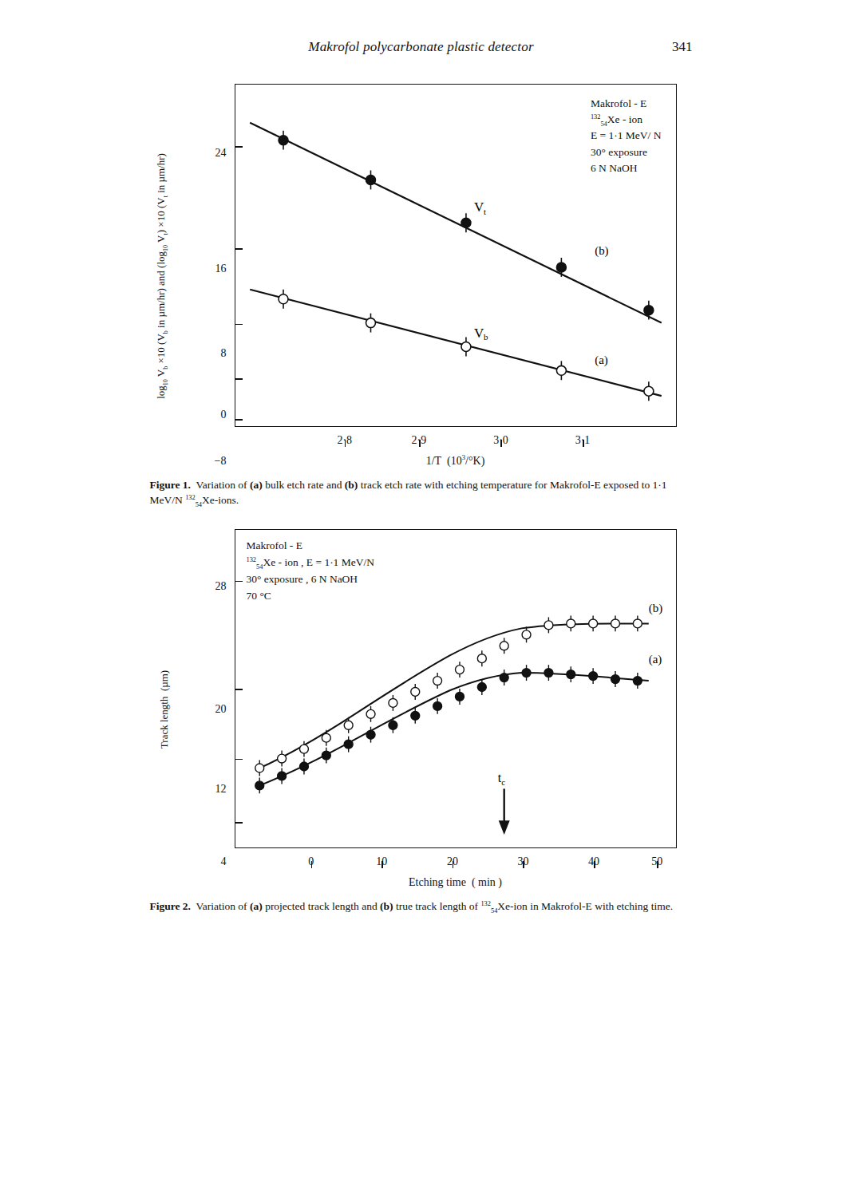Makrofol polycarbonate plastic detector 341
log10 Vb ×10 (Vb in µm/hr) and (log10 Vt) ×10 (Vt in µm/hr)
24 16 8 0 −8
Makrofol - E
13254Xe - ion
E = 1·1 MeV/ N
30° exposure
6 N NaOH
Vt Vb (b) (a)
2·8
2·9
3·0
3·1
1/T (103/°K)
Figure 1. Variation of (a) bulk etch rate and (b) track etch rate with etching temperature for Makrofol-E exposed to 1·1 MeV/N 13254Xe-ions.
Track length (µm)
28 20 12 4
Makrofol - E
13254Xe - ion , E = 1·1 MeV/N
30° exposure , 6 N NaOH
70 °C
(b) (a) tc
0
10
20
30
40
50
Etching time ( min )
Figure 2. Variation of (a) projected track length and (b) true track length of 13254Xe-ion in Makrofol-E with etching time.